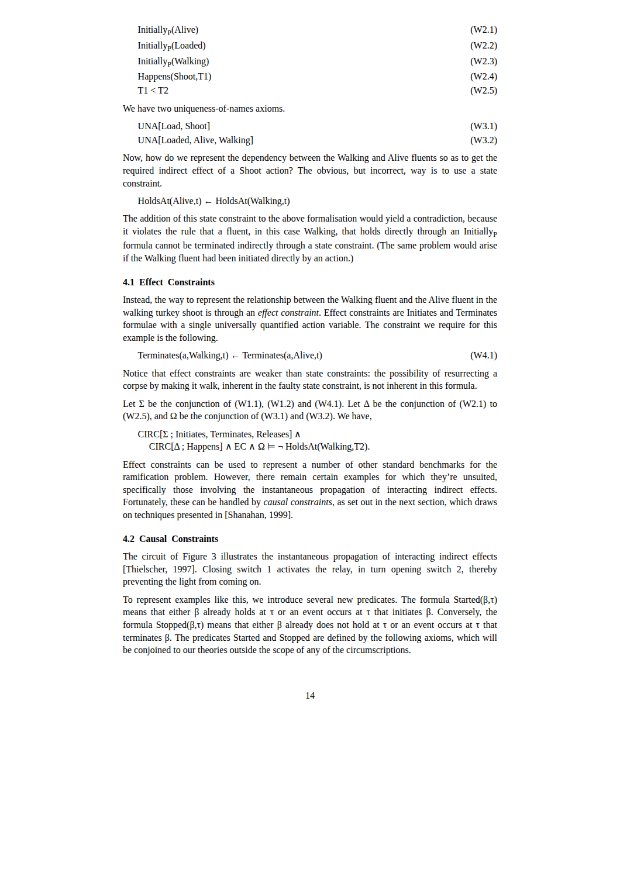InitiallyP(Alive) (W2.1)
InitiallyP(Loaded) (W2.2)
InitiallyP(Walking) (W2.3)
Happens(Shoot,T1) (W2.4)
T1 < T2 (W2.5)
We have two uniqueness-of-names axioms.
UNA[Load, Shoot] (W3.1)
UNA[Loaded, Alive, Walking] (W3.2)
Now, how do we represent the dependency between the Walking and Alive fluents so as to get the required indirect effect of a Shoot action? The obvious, but incorrect, way is to use a state constraint.
HoldsAt(Alive,t) ← HoldsAt(Walking,t)
The addition of this state constraint to the above formalisation would yield a contradiction, because it violates the rule that a fluent, in this case Walking, that holds directly through an InitiallyP formula cannot be terminated indirectly through a state constraint. (The same problem would arise if the Walking fluent had been initiated directly by an action.)
4.1 Effect Constraints
Instead, the way to represent the relationship between the Walking fluent and the Alive fluent in the walking turkey shoot is through an effect constraint. Effect constraints are Initiates and Terminates formulae with a single universally quantified action variable. The constraint we require for this example is the following.
Terminates(a,Walking,t) ← Terminates(a,Alive,t) (W4.1)
Notice that effect constraints are weaker than state constraints: the possibility of resurrecting a corpse by making it walk, inherent in the faulty state constraint, is not inherent in this formula.
Let Σ be the conjunction of (W1.1), (W1.2) and (W4.1). Let Δ be the conjunction of (W2.1) to (W2.5), and Ω be the conjunction of (W3.1) and (W3.2). We have,
CIRC[Σ ; Initiates, Terminates, Releases] ∧
CIRC[Δ ; Happens] ∧ EC ∧ Ω ⊨ ¬ HoldsAt(Walking,T2).
Effect constraints can be used to represent a number of other standard benchmarks for the ramification problem. However, there remain certain examples for which they’re unsuited, specifically those involving the instantaneous propagation of interacting indirect effects. Fortunately, these can be handled by causal constraints, as set out in the next section, which draws on techniques presented in [Shanahan, 1999].
4.2 Causal Constraints
The circuit of Figure 3 illustrates the instantaneous propagation of interacting indirect effects [Thielscher, 1997]. Closing switch 1 activates the relay, in turn opening switch 2, thereby preventing the light from coming on.
To represent examples like this, we introduce several new predicates. The formula Started(β,τ) means that either β already holds at τ or an event occurs at τ that initiates β. Conversely, the formula Stopped(β,τ) means that either β already does not hold at τ or an event occurs at τ that terminates β. The predicates Started and Stopped are defined by the following axioms, which will be conjoined to our theories outside the scope of any of the circumscriptions.
14